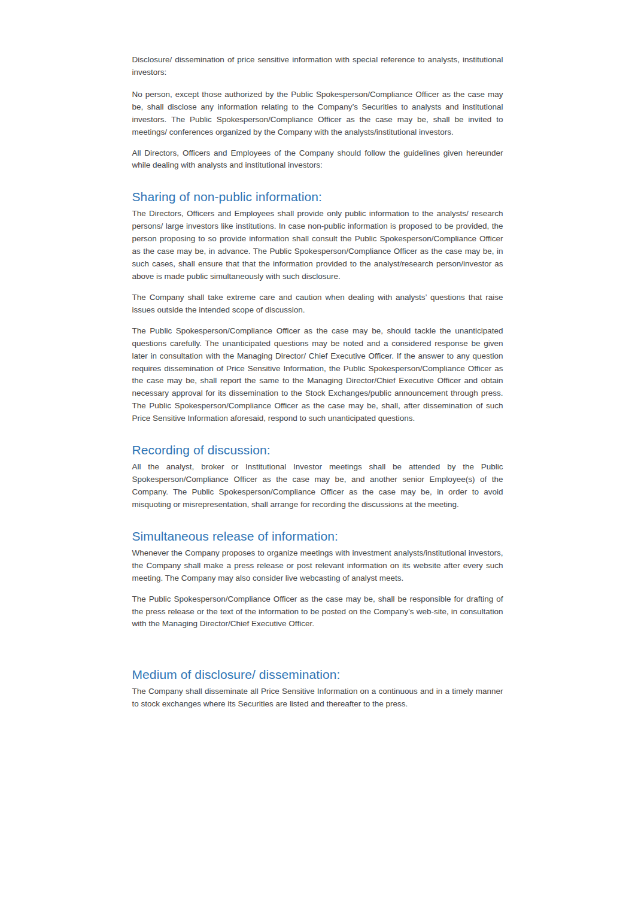Disclosure/ dissemination of price sensitive information with special reference to analysts, institutional investors:
No person, except those authorized by the Public Spokesperson/Compliance Officer as the case may be, shall disclose any information relating to the Company’s Securities to analysts and institutional investors. The Public Spokesperson/Compliance Officer as the case may be, shall be invited to meetings/ conferences organized by the Company with the analysts/institutional investors.
All Directors, Officers and Employees of the Company should follow the guidelines given hereunder while dealing with analysts and institutional investors:
Sharing of non-public information:
The Directors, Officers and Employees shall provide only public information to the analysts/ research persons/ large investors like institutions. In case non-public information is proposed to be provided, the person proposing to so provide information shall consult the Public Spokesperson/Compliance Officer as the case may be, in advance. The Public Spokesperson/Compliance Officer as the case may be, in such cases, shall ensure that that the information provided to the analyst/research person/investor as above is made public simultaneously with such disclosure.
The Company shall take extreme care and caution when dealing with analysts’ questions that raise issues outside the intended scope of discussion.
The Public Spokesperson/Compliance Officer as the case may be, should tackle the unanticipated questions carefully. The unanticipated questions may be noted and a considered response be given later in consultation with the Managing Director/ Chief Executive Officer. If the answer to any question requires dissemination of Price Sensitive Information, the Public Spokesperson/Compliance Officer as the case may be, shall report the same to the Managing Director/Chief Executive Officer and obtain necessary approval for its dissemination to the Stock Exchanges/public announcement through press. The Public Spokesperson/Compliance Officer as the case may be, shall, after dissemination of such Price Sensitive Information aforesaid, respond to such unanticipated questions.
Recording of discussion:
All the analyst, broker or Institutional Investor meetings shall be attended by the Public Spokesperson/Compliance Officer as the case may be, and another senior Employee(s) of the Company. The Public Spokesperson/Compliance Officer as the case may be, in order to avoid misquoting or misrepresentation, shall arrange for recording the discussions at the meeting.
Simultaneous release of information:
Whenever the Company proposes to organize meetings with investment analysts/institutional investors, the Company shall make a press release or post relevant information on its website after every such meeting. The Company may also consider live webcasting of analyst meets.
The Public Spokesperson/Compliance Officer as the case may be, shall be responsible for drafting of the press release or the text of the information to be posted on the Company’s web-site, in consultation with the Managing Director/Chief Executive Officer.
Medium of disclosure/ dissemination:
The Company shall disseminate all Price Sensitive Information on a continuous and in a timely manner to stock exchanges where its Securities are listed and thereafter to the press.